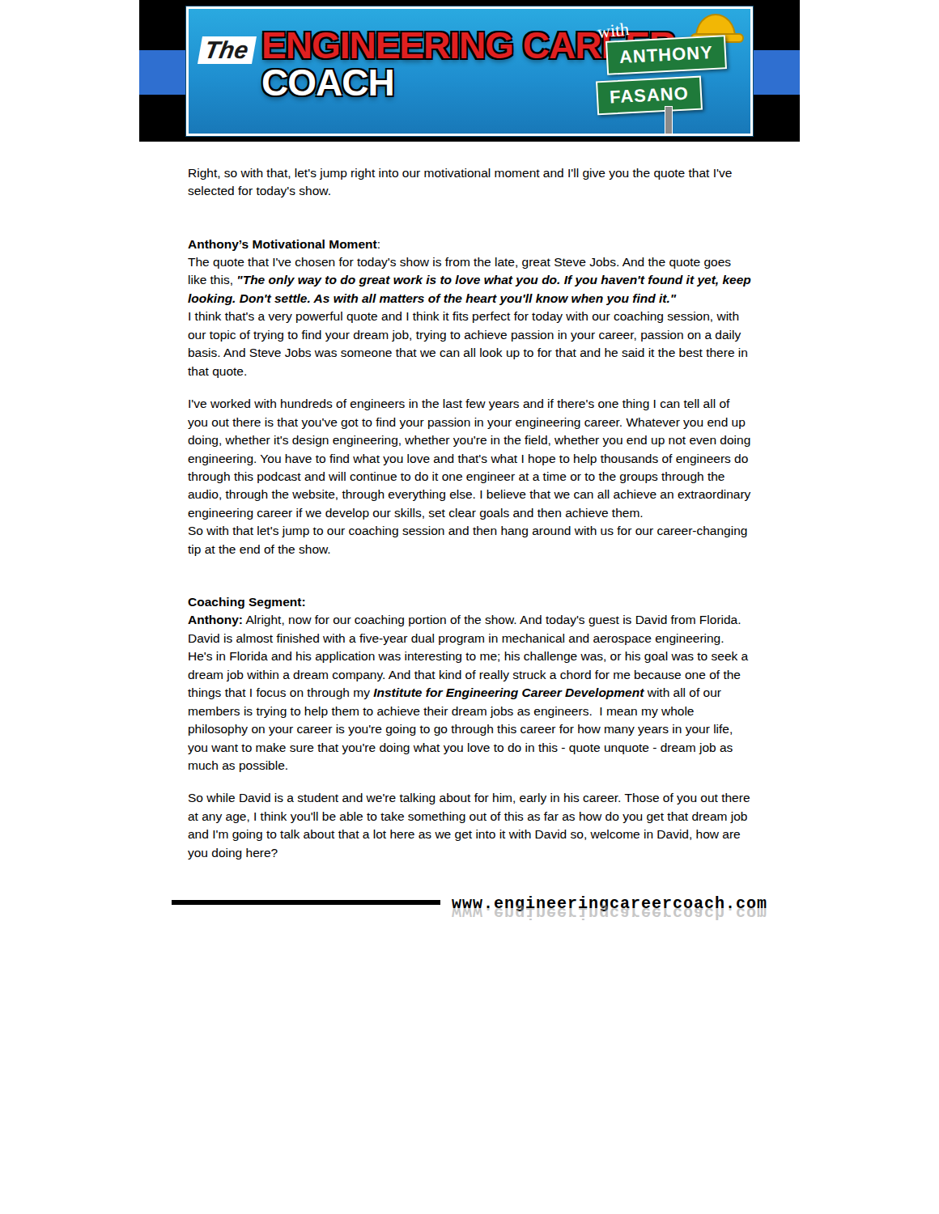The ENGINEERING CAREER COACH with ANTHONY FASANO
Right, so with that, let's jump right into our motivational moment and I'll give you the quote that I've selected for today's show.
Anthony’s Motivational Moment:
The quote that I've chosen for today's show is from the late, great Steve Jobs. And the quote goes like this, "The only way to do great work is to love what you do. If you haven't found it yet, keep looking. Don't settle. As with all matters of the heart you'll know when you find it."
I think that's a very powerful quote and I think it fits perfect for today with our coaching session, with our topic of trying to find your dream job, trying to achieve passion in your career, passion on a daily basis. And Steve Jobs was someone that we can all look up to for that and he said it the best there in that quote.
I've worked with hundreds of engineers in the last few years and if there's one thing I can tell all of you out there is that you've got to find your passion in your engineering career. Whatever you end up doing, whether it's design engineering, whether you're in the field, whether you end up not even doing engineering. You have to find what you love and that's what I hope to help thousands of engineers do through this podcast and will continue to do it one engineer at a time or to the groups through the audio, through the website, through everything else. I believe that we can all achieve an extraordinary engineering career if we develop our skills, set clear goals and then achieve them.
So with that let's jump to our coaching session and then hang around with us for our career-changing tip at the end of the show.
Coaching Segment:
Anthony: Alright, now for our coaching portion of the show. And today's guest is David from Florida. David is almost finished with a five-year dual program in mechanical and aerospace engineering. He's in Florida and his application was interesting to me; his challenge was, or his goal was to seek a dream job within a dream company. And that kind of really struck a chord for me because one of the things that I focus on through my Institute for Engineering Career Development with all of our members is trying to help them to achieve their dream jobs as engineers. I mean my whole philosophy on your career is you're going to go through this career for how many years in your life, you want to make sure that you're doing what you love to do in this - quote unquote - dream job as much as possible.
So while David is a student and we're talking about for him, early in his career. Those of you out there at any age, I think you'll be able to take something out of this as far as how do you get that dream job and I'm going to talk about that a lot here as we get into it with David so, welcome in David, how are you doing here?
www.engineeringcareercoach.com www.engineeringcareercoach.com